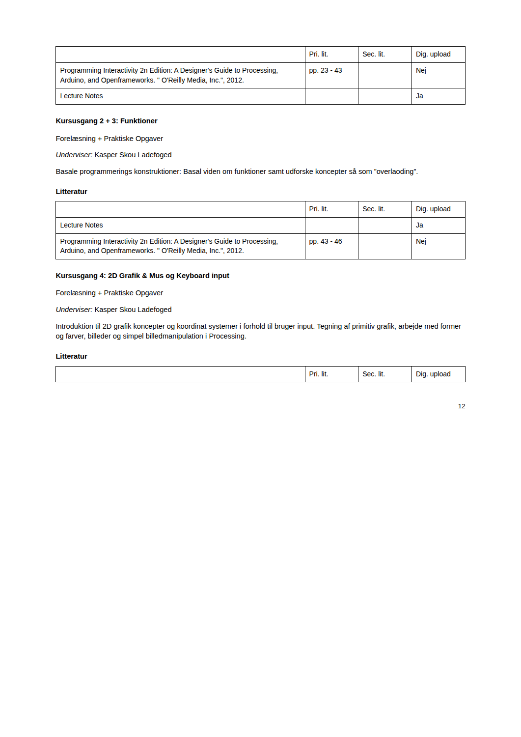| | Pri. lit. | Sec. lit. | Dig. upload |
| Programming Interactivity 2n Edition: A Designer's Guide to Processing, Arduino, and Openframeworks. " O'Reilly Media, Inc.", 2012. | pp. 23 - 43 | | Nej |
| Lecture Notes | | | Ja |
Kursusgang 2 + 3: Funktioner
Forelæsning + Praktiske Opgaver
Underviser: Kasper Skou Ladefoged
Basale programmerings konstruktioner: Basal viden om funktioner samt udforske koncepter så som ”overlaoding”.
Litteratur
| | Pri. lit. | Sec. lit. | Dig. upload |
| Lecture Notes | | | Ja |
| Programming Interactivity 2n Edition: A Designer's Guide to Processing, Arduino, and Openframeworks. " O'Reilly Media, Inc.", 2012. | pp. 43 - 46 | | Nej |
Kursusgang 4: 2D Grafik & Mus og Keyboard input
Forelæsning + Praktiske Opgaver
Underviser: Kasper Skou Ladefoged
Introduktion til 2D grafik koncepter og koordinat systemer i forhold til bruger input. Tegning af primitiv grafik, arbejde med former og farver, billeder og simpel billedmanipulation i Processing.
Litteratur
| | Pri. lit. | Sec. lit. | Dig. upload |
12